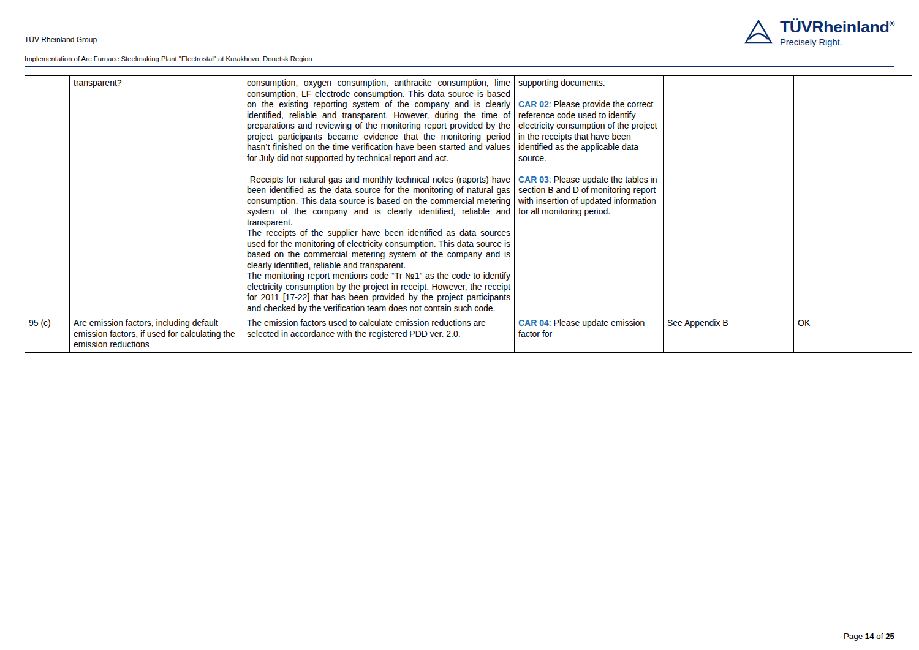TÜV Rheinland Group
Implementation of Arc Furnace Steelmaking Plant "Electrostal" at Kurakhovo, Donetsk Region
TÜVRheinland®
Precisely Right.
| | transparent? | consumption, oxygen consumption, anthracite consumption, lime consumption, LF electrode consumption. This data source is based on the existing reporting system of the company and is clearly identified, reliable and transparent. However, during the time of preparations and reviewing of the monitoring report provided by the project participants became evidence that the monitoring period hasn’t finished on the time verification have been started and values for July did not supported by technical report and act. Receipts for natural gas and monthly technical notes (raports) have been identified as the data source for the monitoring of natural gas consumption. This data source is based on the commercial metering system of the company and is clearly identified, reliable and transparent. The receipts of the supplier have been identified as data sources used for the monitoring of electricity consumption. This data source is based on the commercial metering system of the company and is clearly identified, reliable and transparent. The monitoring report mentions code “Tr №1” as the code to identify electricity consumption by the project in receipt. However, the receipt for 2011 [17-22] that has been provided by the project participants and checked by the verification team does not contain such code. | supporting documents. CAR 02 : Please provide the correct reference code used to identify electricity consumption of the project in the receipts that have been identified as the applicable data source. CAR 03 : Please update the tables in section B and D of monitoring report with insertion of updated information for all monitoring period. | | |
| 95 (c) | Are emission factors, including default emission factors, if used for calculating the emission reductions | The emission factors used to calculate emission reductions are selected in accordance with the registered PDD ver. 2.0. | CAR 04 : Please update emission factor for | See Appendix B | OK |
Page 14 of 25